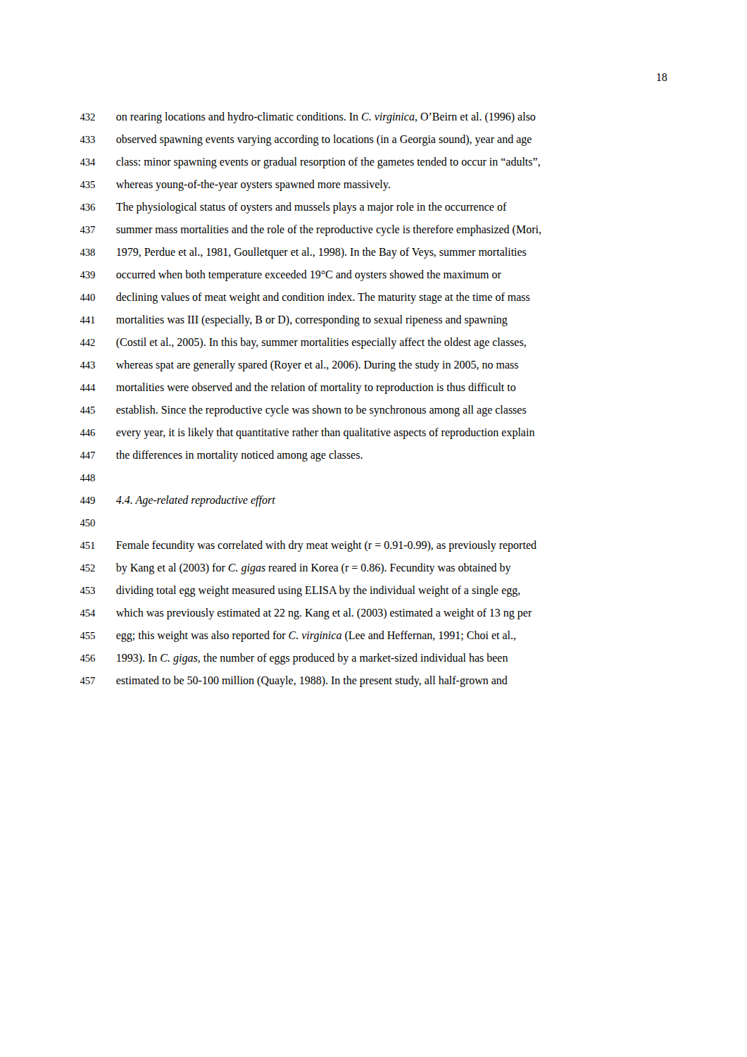18
432 on rearing locations and hydro-climatic conditions. In C. virginica, O’Beirn et al. (1996) also
433 observed spawning events varying according to locations (in a Georgia sound), year and age
434 class: minor spawning events or gradual resorption of the gametes tended to occur in “adults”,
435 whereas young-of-the-year oysters spawned more massively.
436 The physiological status of oysters and mussels plays a major role in the occurrence of
437 summer mass mortalities and the role of the reproductive cycle is therefore emphasized (Mori,
438 1979, Perdue et al., 1981, Goulletquer et al., 1998). In the Bay of Veys, summer mortalities
439 occurred when both temperature exceeded 19°C and oysters showed the maximum or
440 declining values of meat weight and condition index. The maturity stage at the time of mass
441 mortalities was III (especially, B or D), corresponding to sexual ripeness and spawning
442 (Costil et al., 2005). In this bay, summer mortalities especially affect the oldest age classes,
443 whereas spat are generally spared (Royer et al., 2006). During the study in 2005, no mass
444 mortalities were observed and the relation of mortality to reproduction is thus difficult to
445 establish. Since the reproductive cycle was shown to be synchronous among all age classes
446 every year, it is likely that quantitative rather than qualitative aspects of reproduction explain
447 the differences in mortality noticed among age classes.
448
449 4.4. Age-related reproductive effort
450
451 Female fecundity was correlated with dry meat weight (r = 0.91-0.99), as previously reported
452 by Kang et al (2003) for C. gigas reared in Korea (r = 0.86). Fecundity was obtained by
453 dividing total egg weight measured using ELISA by the individual weight of a single egg,
454 which was previously estimated at 22 ng. Kang et al. (2003) estimated a weight of 13 ng per
455 egg; this weight was also reported for C. virginica (Lee and Heffernan, 1991; Choi et al.,
456 1993). In C. gigas, the number of eggs produced by a market-sized individual has been
457 estimated to be 50-100 million (Quayle, 1988). In the present study, all half-grown and